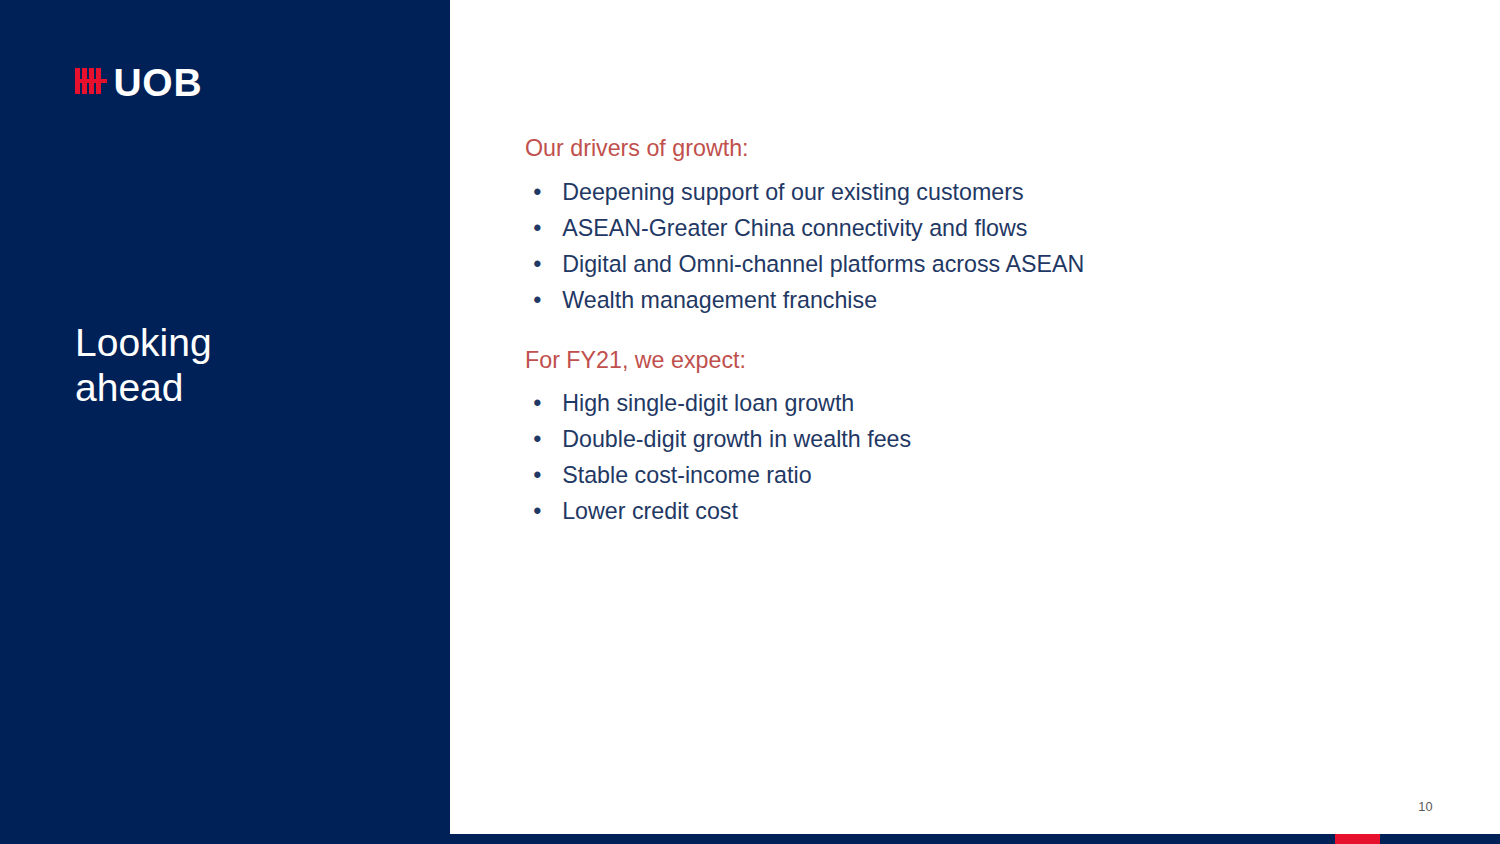UOB
Looking
ahead
Our drivers of growth:
Deepening support of our existing customers
ASEAN-Greater China connectivity and flows
Digital and Omni-channel platforms across ASEAN
Wealth management franchise
For FY21, we expect:
High single-digit loan growth
Double-digit growth in wealth fees
Stable cost-income ratio
Lower credit cost
10